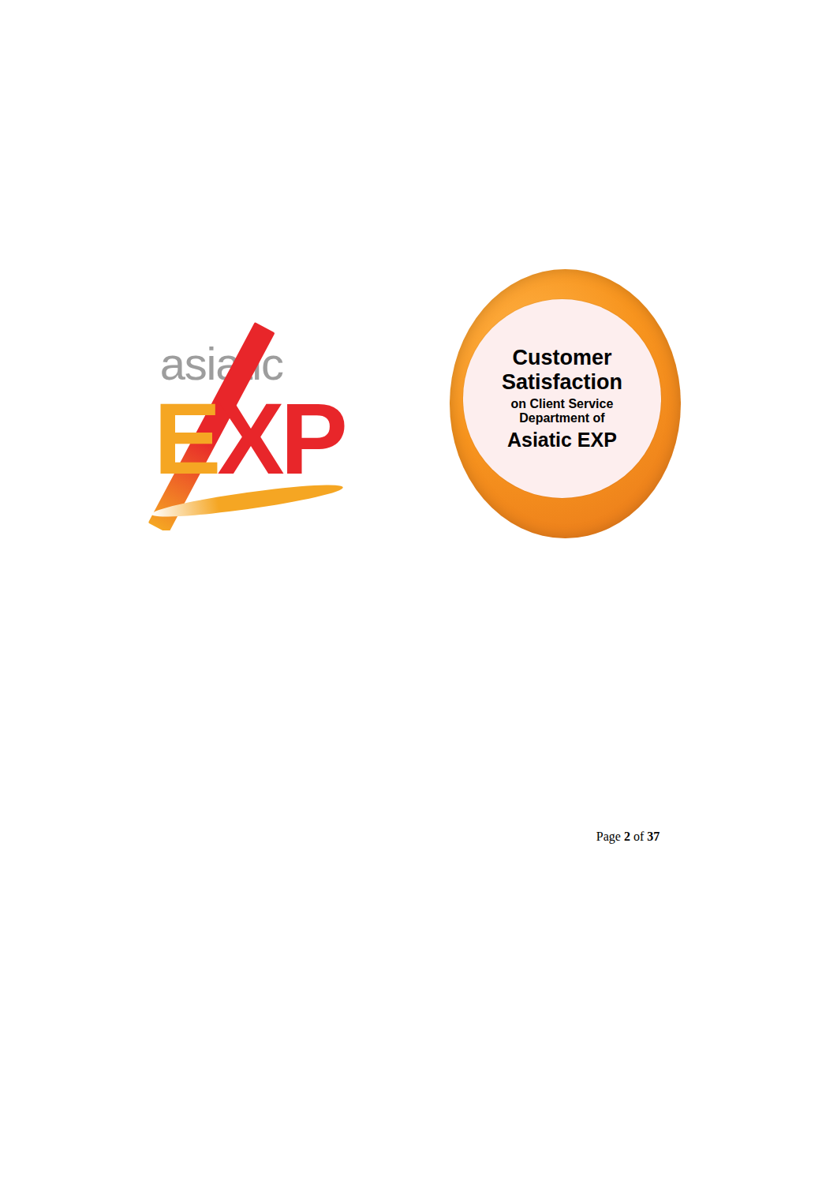asiatic
EXP
Customer
Satisfaction
on Client Service
Department of
Asiatic EXP
Page 2 of 37